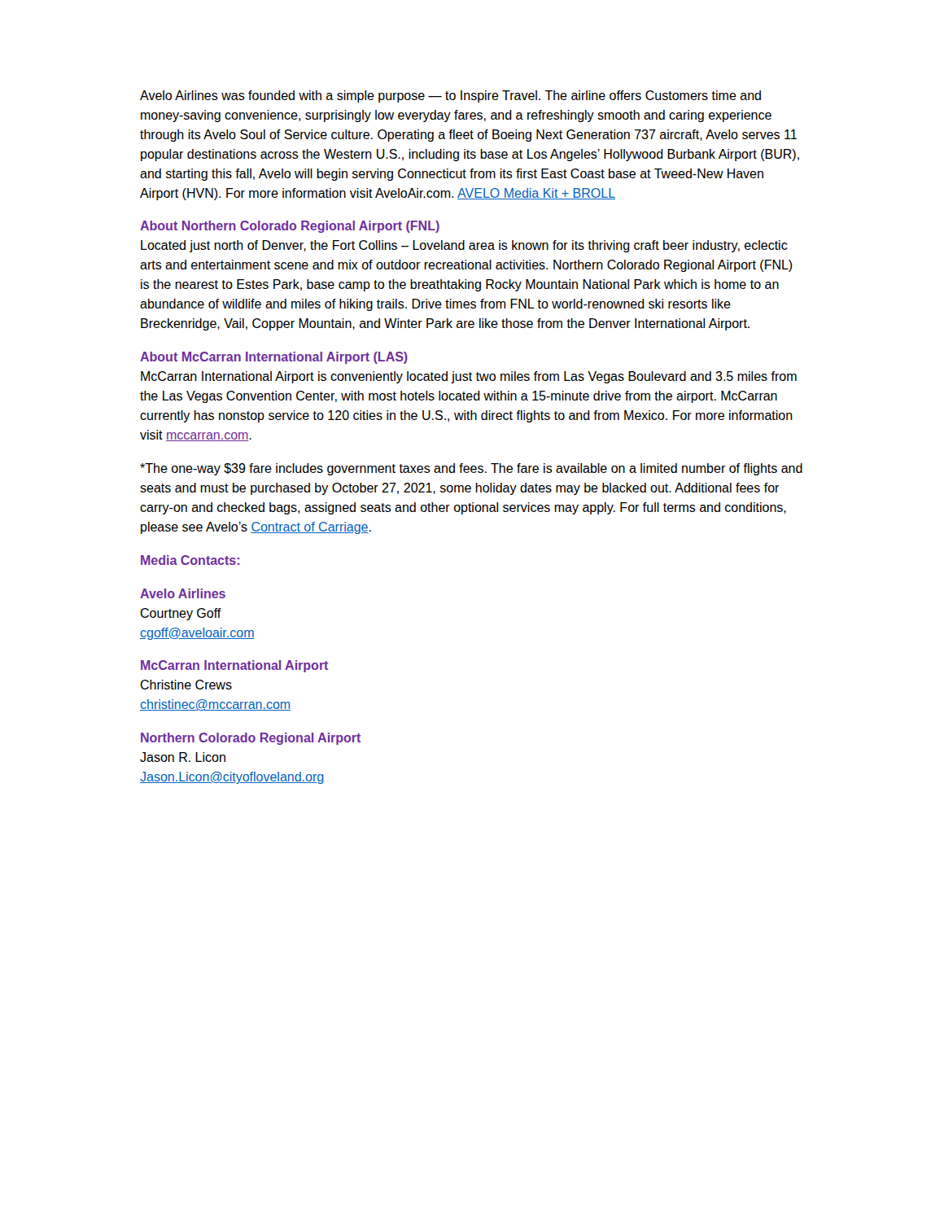Avelo Airlines was founded with a simple purpose — to Inspire Travel. The airline offers Customers time and money-saving convenience, surprisingly low everyday fares, and a refreshingly smooth and caring experience through its Avelo Soul of Service culture. Operating a fleet of Boeing Next Generation 737 aircraft, Avelo serves 11 popular destinations across the Western U.S., including its base at Los Angeles’ Hollywood Burbank Airport (BUR), and starting this fall, Avelo will begin serving Connecticut from its first East Coast base at Tweed-New Haven Airport (HVN). For more information visit AveloAir.com. AVELO Media Kit + BROLL
About Northern Colorado Regional Airport (FNL)
Located just north of Denver, the Fort Collins – Loveland area is known for its thriving craft beer industry, eclectic arts and entertainment scene and mix of outdoor recreational activities. Northern Colorado Regional Airport (FNL) is the nearest to Estes Park, base camp to the breathtaking Rocky Mountain National Park which is home to an abundance of wildlife and miles of hiking trails. Drive times from FNL to world-renowned ski resorts like Breckenridge, Vail, Copper Mountain, and Winter Park are like those from the Denver International Airport.
About McCarran International Airport (LAS)
McCarran International Airport is conveniently located just two miles from Las Vegas Boulevard and 3.5 miles from the Las Vegas Convention Center, with most hotels located within a 15-minute drive from the airport. McCarran currently has nonstop service to 120 cities in the U.S., with direct flights to and from Mexico. For more information visit mccarran.com.
*The one-way $39 fare includes government taxes and fees. The fare is available on a limited number of flights and seats and must be purchased by October 27, 2021, some holiday dates may be blacked out. Additional fees for carry-on and checked bags, assigned seats and other optional services may apply. For full terms and conditions, please see Avelo’s Contract of Carriage.
Media Contacts:
Avelo Airlines
Courtney Goff
cgoff@aveloair.com
McCarran International Airport
Christine Crews
christinec@mccarran.com
Northern Colorado Regional Airport
Jason R. Licon
Jason.Licon@cityofloveland.org